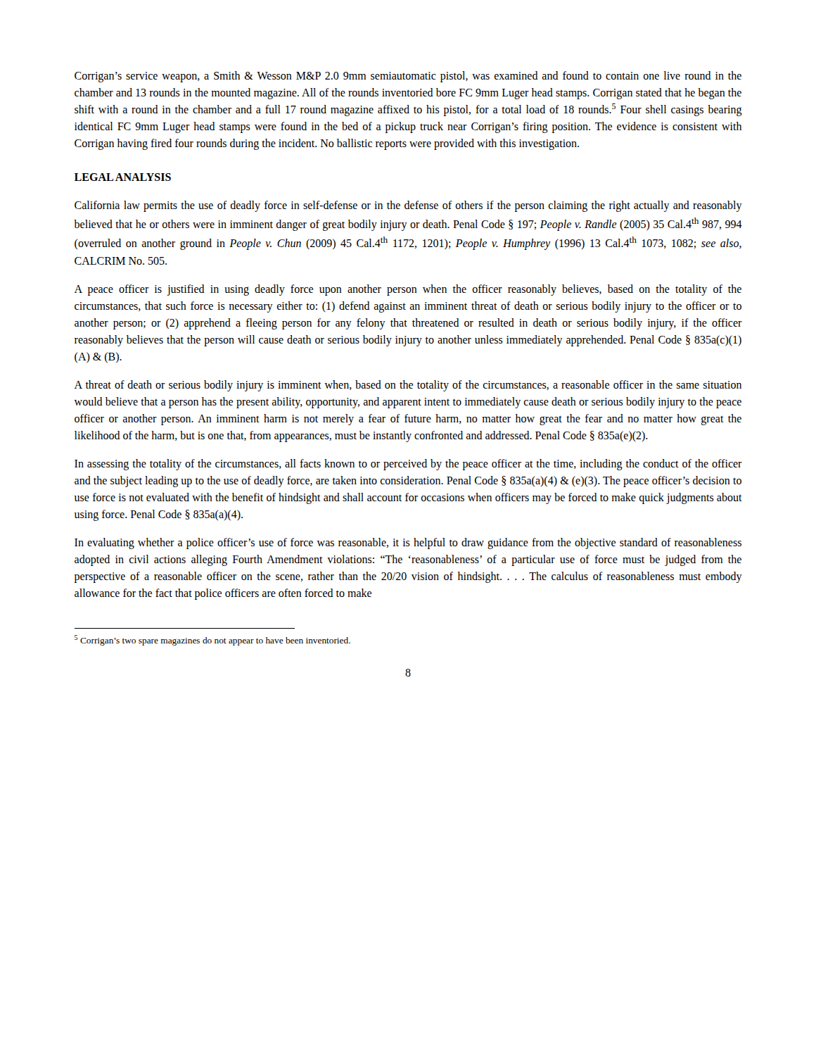Corrigan’s service weapon, a Smith & Wesson M&P 2.0 9mm semiautomatic pistol, was examined and found to contain one live round in the chamber and 13 rounds in the mounted magazine. All of the rounds inventoried bore FC 9mm Luger head stamps. Corrigan stated that he began the shift with a round in the chamber and a full 17 round magazine affixed to his pistol, for a total load of 18 rounds.5 Four shell casings bearing identical FC 9mm Luger head stamps were found in the bed of a pickup truck near Corrigan’s firing position. The evidence is consistent with Corrigan having fired four rounds during the incident. No ballistic reports were provided with this investigation.
LEGAL ANALYSIS
California law permits the use of deadly force in self-defense or in the defense of others if the person claiming the right actually and reasonably believed that he or others were in imminent danger of great bodily injury or death. Penal Code § 197; People v. Randle (2005) 35 Cal.4th 987, 994 (overruled on another ground in People v. Chun (2009) 45 Cal.4th 1172, 1201); People v. Humphrey (1996) 13 Cal.4th 1073, 1082; see also, CALCRIM No. 505.
A peace officer is justified in using deadly force upon another person when the officer reasonably believes, based on the totality of the circumstances, that such force is necessary either to: (1) defend against an imminent threat of death or serious bodily injury to the officer or to another person; or (2) apprehend a fleeing person for any felony that threatened or resulted in death or serious bodily injury, if the officer reasonably believes that the person will cause death or serious bodily injury to another unless immediately apprehended. Penal Code § 835a(c)(1)(A) & (B).
A threat of death or serious bodily injury is imminent when, based on the totality of the circumstances, a reasonable officer in the same situation would believe that a person has the present ability, opportunity, and apparent intent to immediately cause death or serious bodily injury to the peace officer or another person. An imminent harm is not merely a fear of future harm, no matter how great the fear and no matter how great the likelihood of the harm, but is one that, from appearances, must be instantly confronted and addressed. Penal Code § 835a(e)(2).
In assessing the totality of the circumstances, all facts known to or perceived by the peace officer at the time, including the conduct of the officer and the subject leading up to the use of deadly force, are taken into consideration. Penal Code § 835a(a)(4) & (e)(3). The peace officer’s decision to use force is not evaluated with the benefit of hindsight and shall account for occasions when officers may be forced to make quick judgments about using force. Penal Code § 835a(a)(4).
In evaluating whether a police officer’s use of force was reasonable, it is helpful to draw guidance from the objective standard of reasonableness adopted in civil actions alleging Fourth Amendment violations: “The ‘reasonableness’ of a particular use of force must be judged from the perspective of a reasonable officer on the scene, rather than the 20/20 vision of hindsight. . . . The calculus of reasonableness must embody allowance for the fact that police officers are often forced to make
5 Corrigan’s two spare magazines do not appear to have been inventoried.
8